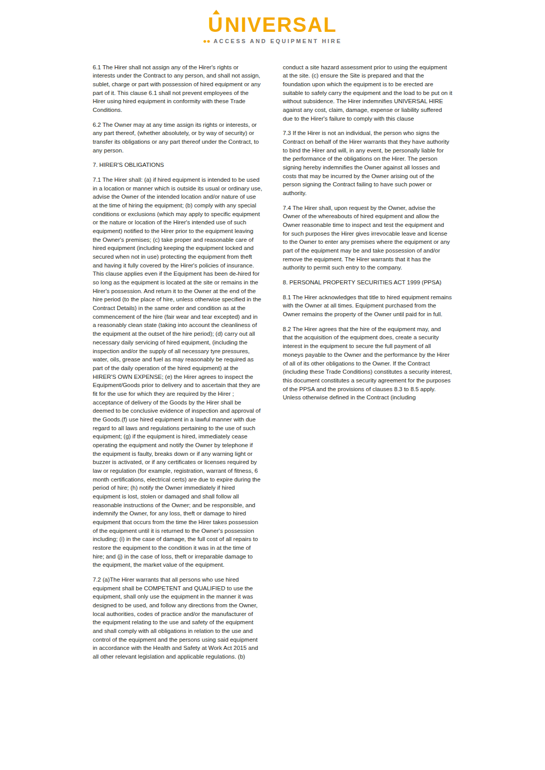UNIVERSAL
●●ACCESS AND EQUIPMENT HIRE
6.1 The Hirer shall not assign any of the Hirer's rights or interests under the Contract to any person, and shall not assign, sublet, charge or part with possession of hired equipment or any part of it. This clause 6.1 shall not prevent employees of the Hirer using hired equipment in conformity with these Trade Conditions.
6.2 The Owner may at any time assign its rights or interests, or any part thereof, (whether absolutely, or by way of security) or transfer its obligations or any part thereof under the Contract, to any person.
7. Hirer's Obligations
7.1 The Hirer shall: (a) if hired equipment is intended to be used in a location or manner which is outside its usual or ordinary use, advise the Owner of the intended location and/or nature of use at the time of hiring the equipment; (b) comply with any special conditions or exclusions (which may apply to specific equipment or the nature or location of the Hirer's intended use of such equipment) notified to the Hirer prior to the equipment leaving the Owner's premises; (c) take proper and reasonable care of hired equipment (including keeping the equipment locked and secured when not in use) protecting the equipment from theft and having it fully covered by the Hirer's policies of insurance. This clause applies even if the Equipment has been de-hired for so long as the equipment is located at the site or remains in the Hirer's possession. And return it to the Owner at the end of the hire period (to the place of hire, unless otherwise specified in the Contract Details) in the same order and condition as at the commencement of the hire (fair wear and tear excepted) and in a reasonably clean state (taking into account the cleanliness of the equipment at the outset of the hire period); (d) carry out all necessary daily servicing of hired equipment, (including the inspection and/or the supply of all necessary tyre pressures, water, oils, grease and fuel as may reasonably be required as part of the daily operation of the hired equipment) at the HIRER'S OWN EXPENSE; (e) the Hirer agrees to inspect the Equipment/Goods prior to delivery and to ascertain that they are fit for the use for which they are required by the Hirer ; acceptance of delivery of the Goods by the Hirer shall be deemed to be conclusive evidence of inspection and approval of the Goods.(f) use hired equipment in a lawful manner with due regard to all laws and regulations pertaining to the use of such equipment; (g) if the equipment is hired, immediately cease operating the equipment and notify the Owner by telephone if the equipment is faulty, breaks down or if any warning light or buzzer is activated, or if any certificates or licenses required by law or regulation (for example, registration, warrant of fitness, 6 month certifications, electrical certs) are due to expire during the period of hire; (h) notify the Owner immediately if hired equipment is lost, stolen or damaged and shall follow all reasonable instructions of the Owner; and be responsible, and indemnify the Owner, for any loss, theft or damage to hired equipment that occurs from the time the Hirer takes possession of the equipment until it is returned to the Owner's possession including; (i) in the case of damage, the full cost of all repairs to restore the equipment to the condition it was in at the time of hire; and (j) in the case of loss, theft or irreparable damage to the equipment, the market value of the equipment.
7.2 (a)The Hirer warrants that all persons who use hired equipment shall be COMPETENT and QUALIFIED to use the equipment, shall only use the equipment in the manner it was designed to be used, and follow any directions from the Owner, local authorities, codes of practice and/or the manufacturer of the equipment relating to the use and safety of the equipment and shall comply with all obligations in relation to the use and control of the equipment and the persons using said equipment in accordance with the Health and Safety at Work Act 2015 and all other relevant legislation and applicable regulations. (b) conduct a site hazard assessment prior to using the equipment at the site. (c) ensure the Site is prepared and that the foundation upon which the equipment is to be erected are suitable to safely carry the equipment and the load to be put on it without subsidence. The Hirer indemnifies UNIVERSAL HIRE against any cost, claim, damage, expense or liability suffered due to the Hirer's failure to comply with this clause
7.3 If the Hirer is not an individual, the person who signs the Contract on behalf of the Hirer warrants that they have authority to bind the Hirer and will, in any event, be personally liable for the performance of the obligations on the Hirer. The person signing hereby indemnifies the Owner against all losses and costs that may be incurred by the Owner arising out of the person signing the Contract failing to have such power or authority.
7.4 The Hirer shall, upon request by the Owner, advise the Owner of the whereabouts of hired equipment and allow the Owner reasonable time to inspect and test the equipment and for such purposes the Hirer gives irrevocable leave and license to the Owner to enter any premises where the equipment or any part of the equipment may be and take possession of and/or remove the equipment. The Hirer warrants that it has the authority to permit such entry to the company.
8. Personal Property Securities Act 1999 (PPSA)
8.1 The Hirer acknowledges that title to hired equipment remains with the Owner at all times. Equipment purchased from the Owner remains the property of the Owner until paid for in full.
8.2 The Hirer agrees that the hire of the equipment may, and that the acquisition of the equipment does, create a security interest in the equipment to secure the full payment of all moneys payable to the Owner and the performance by the Hirer of all of its other obligations to the Owner. If the Contract (including these Trade Conditions) constitutes a security interest, this document constitutes a security agreement for the purposes of the PPSA and the provisions of clauses 8.3 to 8.5 apply. Unless otherwise defined in the Contract (including